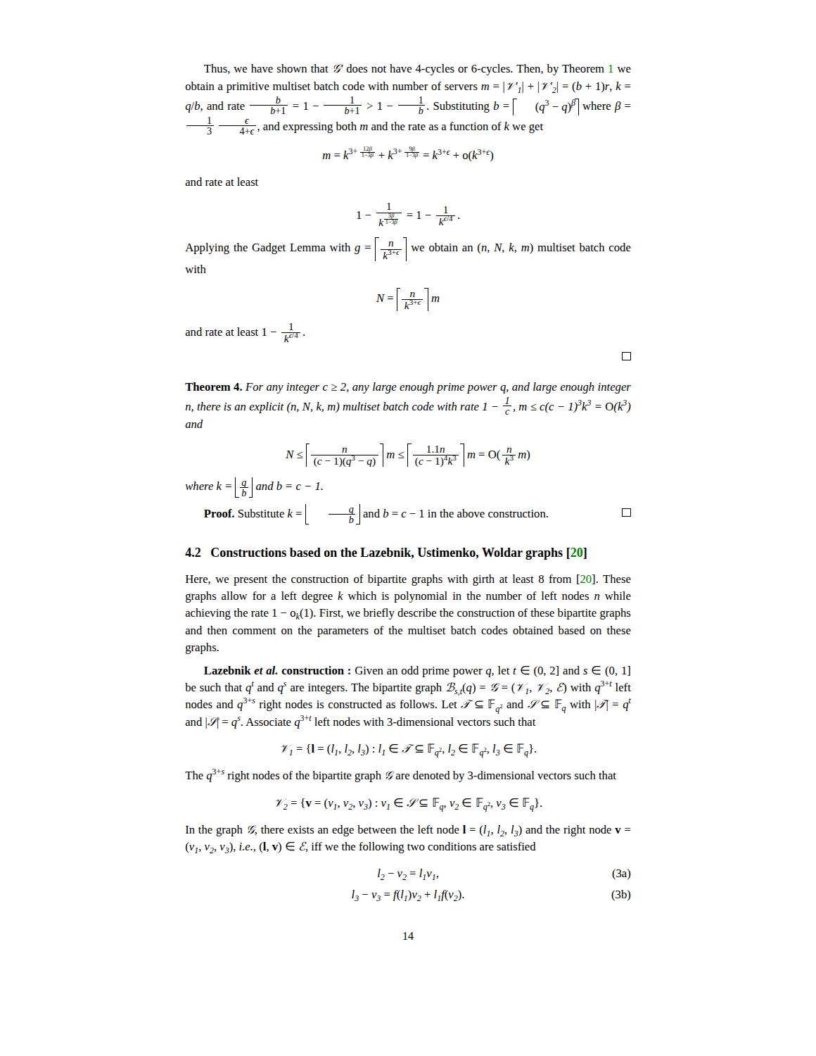Thus, we have shown that 𝒢′ does not have 4-cycles or 6-cycles. Then, by Theorem 1 we obtain a primitive multiset batch code with number of servers m = |𝒱′1| + |𝒱′2| = (b + 1)r, k = q/b, and rate bb+1 = 1 − 1 b+1 > 1 − 1 b. Substituting b = (q3 − q)β where β = 13 ϵ 4+ϵ, and expressing both m and the rate as a function of k we get
m = k3+ 12β 1−3β + k3+ 9β 1−3β = k3+ϵ + o(k3+ϵ)
and rate at least
1 − 1 k3β 1−3β = 1 − 1 kϵ/4.
Applying the Gadget Lemma with g = nk3+ϵ we obtain an (n, N, k, m) multiset batch code with
N = nk3+ϵ m
and rate at least 1 − 1 kϵ/4.
Theorem 4. For any integer c ≥ 2, any large enough prime power q, and large enough integer n, there is an explicit (n, N, k, m) multiset batch code with rate 1 − 1 c, m ≤ c(c − 1)3k3 = O(k3) and
N ≤ n(c − 1)(q3 − q) m ≤ 1.1n(c − 1)4k3 m = O(nk3 m)
where k = qb and b = c − 1.
Proof. Substitute k = qb and b = c − 1 in the above construction.
4.2 Constructions based on the Lazebnik, Ustimenko, Woldar graphs [20]
Here, we present the construction of bipartite graphs with girth at least 8 from [20]. These graphs allow for a left degree k which is polynomial in the number of left nodes n while achieving the rate 1 − ok(1). First, we briefly describe the construction of these bipartite graphs and then comment on the parameters of the multiset batch codes obtained based on these graphs.
Lazebnik et al. construction : Given an odd prime power q, let t ∈ (0, 2] and s ∈ (0, 1] be such that qt and qs are integers. The bipartite graph ℬs,t(q) = 𝒢 = (𝒱1, 𝒱2, ℰ) with q3+t left nodes and q3+s right nodes is constructed as follows. Let 𝒯 ⊆ 𝔽q2 and 𝒮 ⊆ 𝔽q with |𝒯| = qt and |𝒮| = qs. Associate q3+t left nodes with 3-dimensional vectors such that
𝒱1 = {l = (l1, l2, l3) : l1 ∈ 𝒯 ⊆ 𝔽q2, l2 ∈ 𝔽q2, l3 ∈ 𝔽q}.
The q3+s right nodes of the bipartite graph 𝒢 are denoted by 3-dimensional vectors such that
𝒱2 = {v = (v1, v2, v3) : v1 ∈ 𝒮 ⊆ 𝔽q, v2 ∈ 𝔽q2, v3 ∈ 𝔽q}.
In the graph 𝒢, there exists an edge between the left node l = (l1, l2, l3) and the right node v = (v1, v2, v3), i.e., (l, v) ∈ ℰ, iff we the following two conditions are satisfied
l2 − v2 = l1 v1, (3a)
l3 − v3 = f(l1)v2 + l1 f(v2). (3b)
14